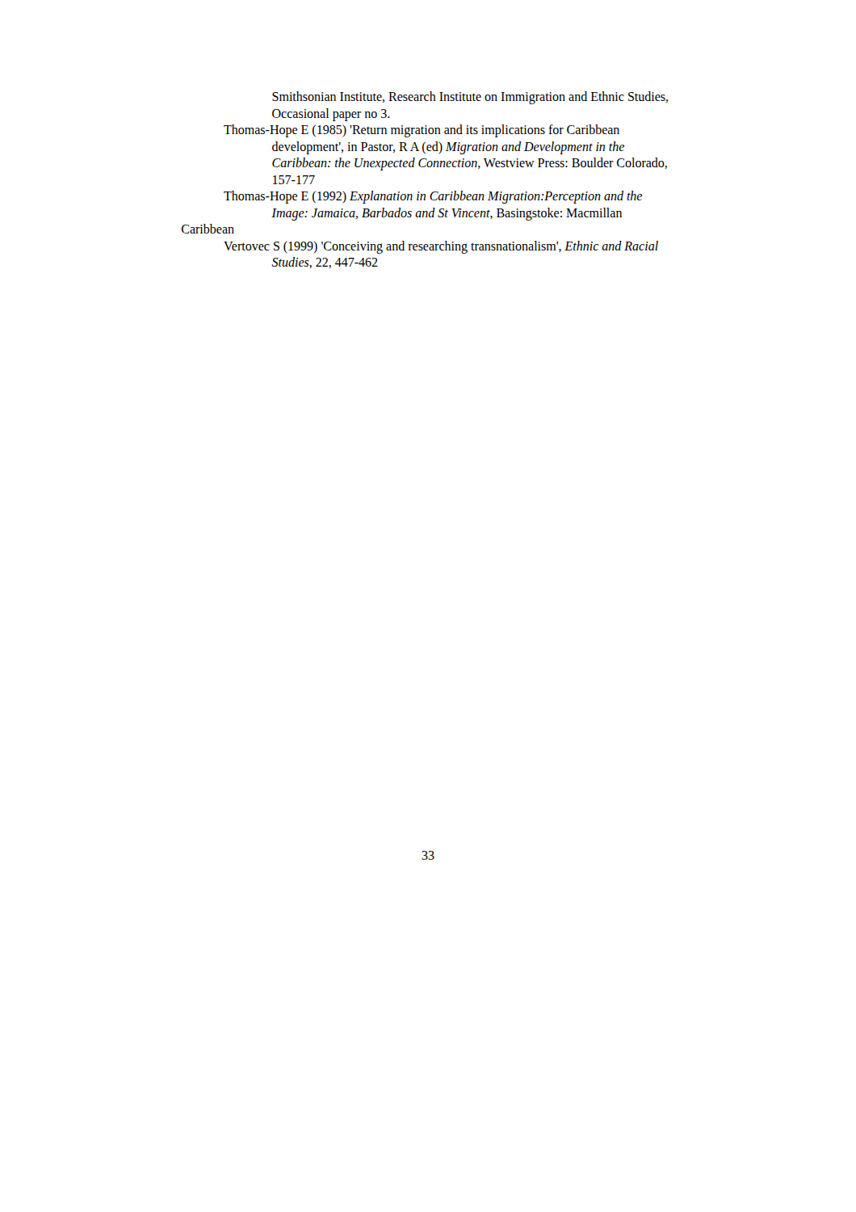Smithsonian Institute, Research Institute on Immigration and Ethnic Studies,
Occasional paper no 3.
Thomas-Hope E (1985) 'Return migration and its implications for Caribbean development', in Pastor, R A (ed) Migration and Development in the Caribbean: the Unexpected Connection, Westview Press: Boulder Colorado, 157-177
Thomas-Hope E (1992) Explanation in Caribbean Migration:Perception and the Image: Jamaica, Barbados and St Vincent, Basingstoke: Macmillan
Caribbean
Vertovec S (1999) 'Conceiving and researching transnationalism', Ethnic and Racial Studies, 22, 447-462
33